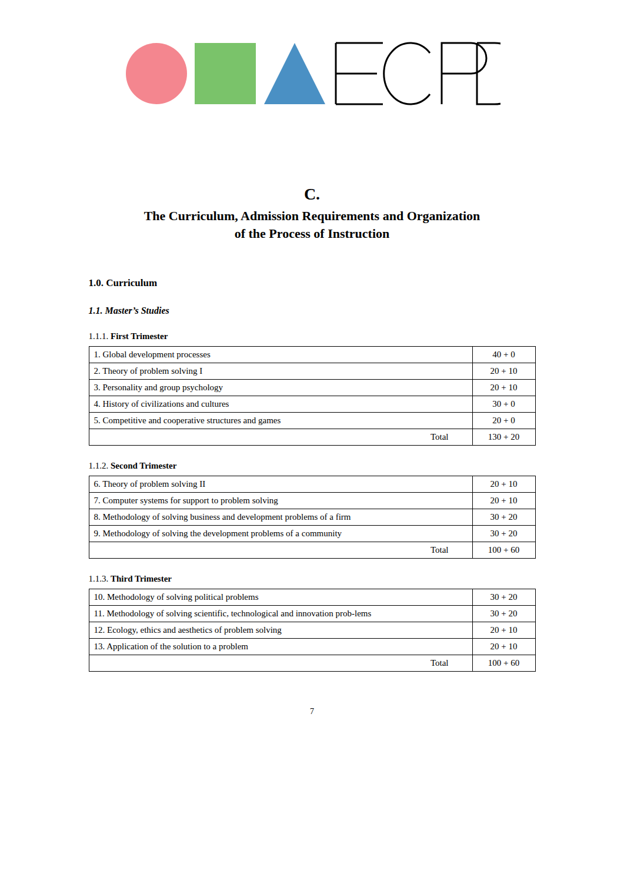C.
The Curriculum, Admission Requirements and Organization
of the Process of Instruction
1.0. Curriculum
1.1. Master’s Studies
1.1.1. First Trimester
| 1. Global development processes | 40 + 0 |
| 2. Theory of problem solving I | 20 + 10 |
| 3. Personality and group psychology | 20 + 10 |
| 4. History of civilizations and cultures | 30 + 0 |
| 5. Competitive and cooperative structures and games | 20 + 0 |
| Total | 130 + 20 |
1.1.2. Second Trimester
| 6. Theory of problem solving II | 20 + 10 |
| 7. Computer systems for support to problem solving | 20 + 10 |
| 8. Methodology of solving business and development problems of a firm | 30 + 20 |
| 9. Methodology of solving the development problems of a community | 30 + 20 |
| Total | 100 + 60 |
1.1.3. Third Trimester
| 10. Methodology of solving political problems | 30 + 20 |
| 11. Methodology of solving scientific, technological and innovation prob-lems | 30 + 20 |
| 12. Ecology, ethics and aesthetics of problem solving | 20 + 10 |
| 13. Application of the solution to a problem | 20 + 10 |
| Total | 100 + 60 |
7